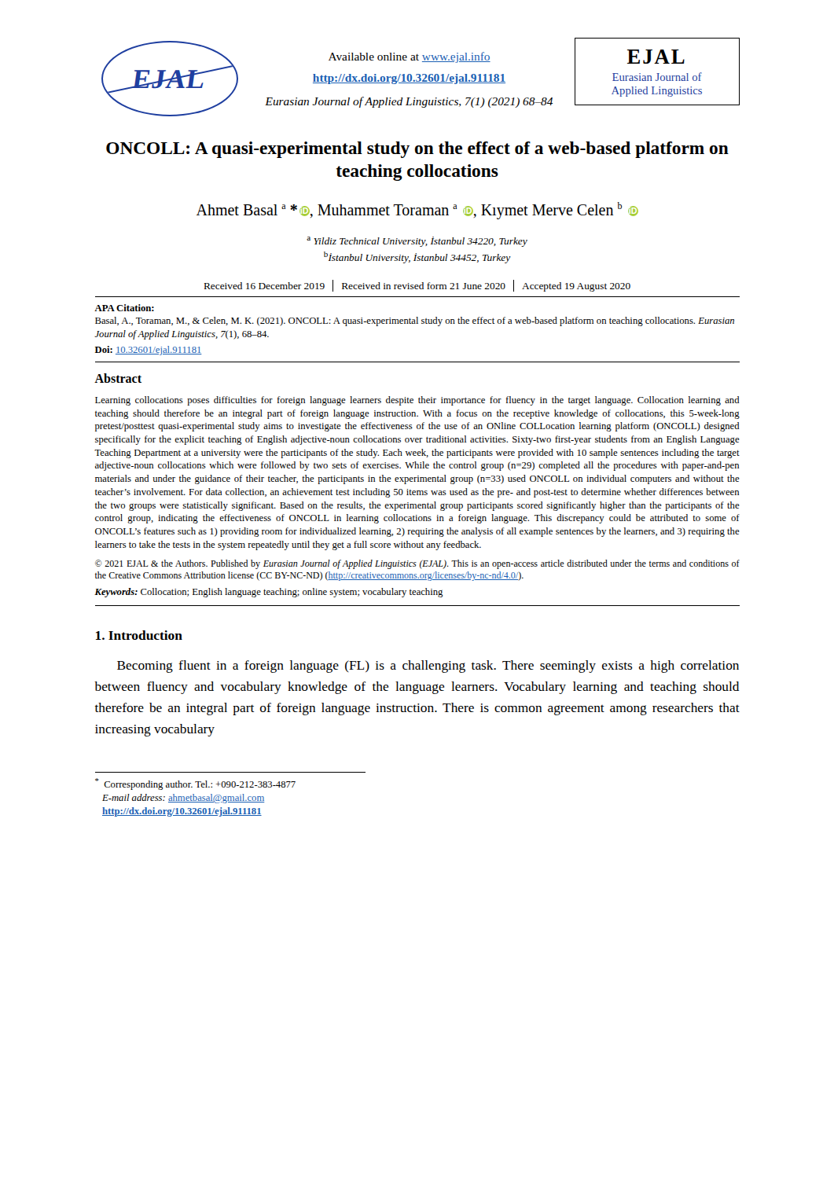EJAL
Available online at www.ejal.info
http://dx.doi.org/10.32601/ejal.911181
Eurasian Journal of Applied Linguistics, 7(1) (2021) 68–84
EJAL
Eurasian Journal of
Applied Linguistics
ONCOLL: A quasi-experimental study on the effect of a web-based platform on teaching collocations
Ahmet Basal a *iD, Muhammet Toraman a iD, Kıymet Merve Celen b iD
a Yildiz Technical University, İstanbul 34220, Turkey
bİstanbul University, İstanbul 34452, Turkey
Received 16 December 2019 Received in revised form 21 June 2020 Accepted 19 August 2020
APA Citation:
Basal, A., Toraman, M., & Celen, M. K. (2021). ONCOLL: A quasi-experimental study on the effect of a web-based platform on teaching collocations. Eurasian Journal of Applied Linguistics, 7(1), 68–84.
Doi: 10.32601/ejal.911181
Abstract
Learning collocations poses difficulties for foreign language learners despite their importance for fluency in the target language. Collocation learning and teaching should therefore be an integral part of foreign language instruction. With a focus on the receptive knowledge of collocations, this 5-week-long pretest/posttest quasi-experimental study aims to investigate the effectiveness of the use of an ONline COLLocation learning platform (ONCOLL) designed specifically for the explicit teaching of English adjective-noun collocations over traditional activities. Sixty-two first-year students from an English Language Teaching Department at a university were the participants of the study. Each week, the participants were provided with 10 sample sentences including the target adjective-noun collocations which were followed by two sets of exercises. While the control group (n=29) completed all the procedures with paper-and-pen materials and under the guidance of their teacher, the participants in the experimental group (n=33) used ONCOLL on individual computers and without the teacher’s involvement. For data collection, an achievement test including 50 items was used as the pre- and post-test to determine whether differences between the two groups were statistically significant. Based on the results, the experimental group participants scored significantly higher than the participants of the control group, indicating the effectiveness of ONCOLL in learning collocations in a foreign language. This discrepancy could be attributed to some of ONCOLL’s features such as 1) providing room for individualized learning, 2) requiring the analysis of all example sentences by the learners, and 3) requiring the learners to take the tests in the system repeatedly until they get a full score without any feedback.
© 2021 EJAL & the Authors. Published by Eurasian Journal of Applied Linguistics (EJAL). This is an open-access article distributed under the terms and conditions of the Creative Commons Attribution license (CC BY-NC-ND) (http://creativecommons.org/licenses/by-nc-nd/4.0/).
Keywords: Collocation; English language teaching; online system; vocabulary teaching
1. Introduction
Becoming fluent in a foreign language (FL) is a challenging task. There seemingly exists a high correlation between fluency and vocabulary knowledge of the language learners. Vocabulary learning and teaching should therefore be an integral part of foreign language instruction. There is common agreement among researchers that increasing vocabulary
* Corresponding author. Tel.: +090-212-383-4877
E-mail address: ahmetbasal@gmail.com
http://dx.doi.org/10.32601/ejal.911181